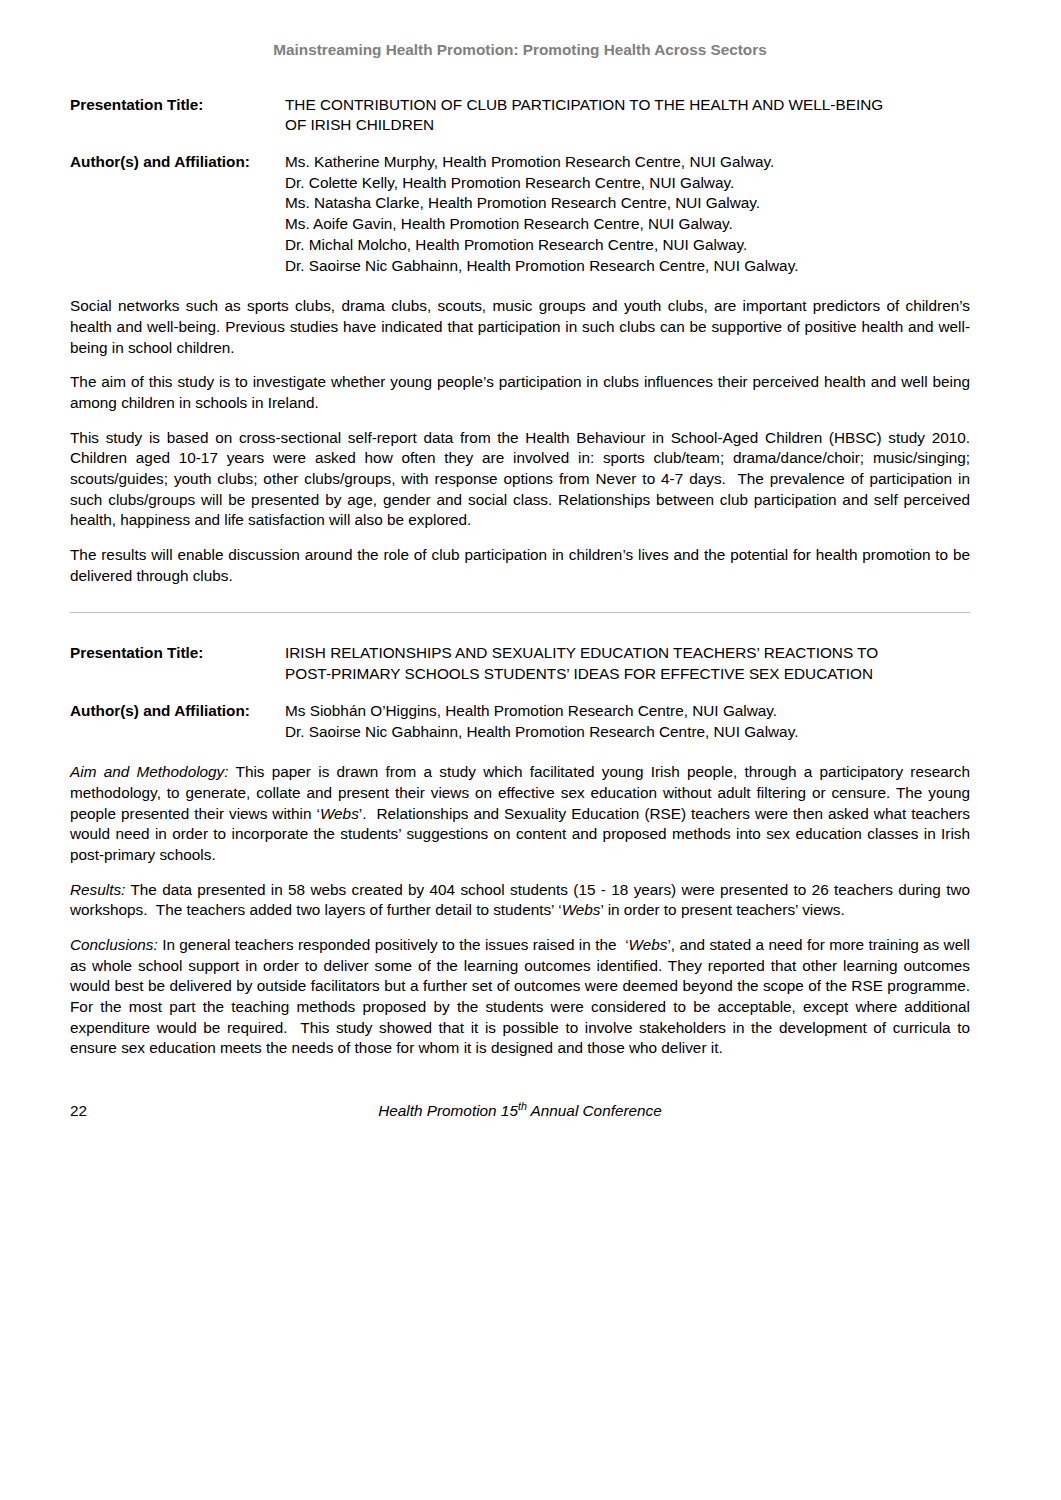Mainstreaming Health Promotion: Promoting Health Across Sectors
| Presentation Title: | THE CONTRIBUTION OF CLUB PARTICIPATION TO THE HEALTH AND WELL-BEING OF IRISH CHILDREN |
| Author(s) and Affiliation: | Ms. Katherine Murphy, Health Promotion Research Centre, NUI Galway. Dr. Colette Kelly, Health Promotion Research Centre, NUI Galway. Ms. Natasha Clarke, Health Promotion Research Centre, NUI Galway. Ms. Aoife Gavin, Health Promotion Research Centre, NUI Galway. Dr. Michal Molcho, Health Promotion Research Centre, NUI Galway. Dr. Saoirse Nic Gabhainn, Health Promotion Research Centre, NUI Galway. |
Social networks such as sports clubs, drama clubs, scouts, music groups and youth clubs, are important predictors of children’s health and well-being. Previous studies have indicated that participation in such clubs can be supportive of positive health and well-being in school children.
The aim of this study is to investigate whether young people’s participation in clubs influences their perceived health and well being among children in schools in Ireland.
This study is based on cross-sectional self-report data from the Health Behaviour in School-Aged Children (HBSC) study 2010. Children aged 10-17 years were asked how often they are involved in: sports club/team; drama/dance/choir; music/singing; scouts/guides; youth clubs; other clubs/groups, with response options from Never to 4-7 days. The prevalence of participation in such clubs/groups will be presented by age, gender and social class. Relationships between club participation and self perceived health, happiness and life satisfaction will also be explored.
The results will enable discussion around the role of club participation in children’s lives and the potential for health promotion to be delivered through clubs.
| Presentation Title: | IRISH RELATIONSHIPS AND SEXUALITY EDUCATION TEACHERS’ REACTIONS TO POST-PRIMARY SCHOOLS STUDENTS’ IDEAS FOR EFFECTIVE SEX EDUCATION |
| Author(s) and Affiliation: | Ms Siobhán O’Higgins, Health Promotion Research Centre, NUI Galway. Dr. Saoirse Nic Gabhainn, Health Promotion Research Centre, NUI Galway. |
Aim and Methodology: This paper is drawn from a study which facilitated young Irish people, through a participatory research methodology, to generate, collate and present their views on effective sex education without adult filtering or censure. The young people presented their views within ‘Webs’. Relationships and Sexuality Education (RSE) teachers were then asked what teachers would need in order to incorporate the students’ suggestions on content and proposed methods into sex education classes in Irish post-primary schools.
Results: The data presented in 58 webs created by 404 school students (15 - 18 years) were presented to 26 teachers during two workshops. The teachers added two layers of further detail to students’ ‘Webs’ in order to present teachers’ views.
Conclusions: In general teachers responded positively to the issues raised in the ‘Webs’, and stated a need for more training as well as whole school support in order to deliver some of the learning outcomes identified. They reported that other learning outcomes would best be delivered by outside facilitators but a further set of outcomes were deemed beyond the scope of the RSE programme. For the most part the teaching methods proposed by the students were considered to be acceptable, except where additional expenditure would be required. This study showed that it is possible to involve stakeholders in the development of curricula to ensure sex education meets the needs of those for whom it is designed and those who deliver it.
22 Health Promotion 15th Annual Conference